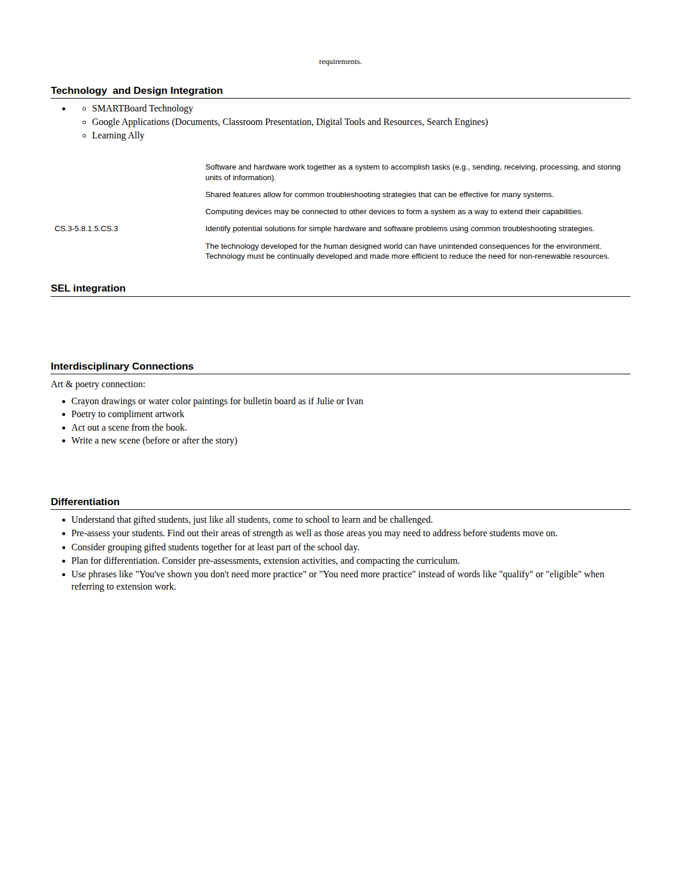requirements.
Technology and Design Integration
SMARTBoard Technology
Google Applications (Documents, Classroom Presentation, Digital Tools and Resources, Search Engines)
Learning Ally
| | Software and hardware work together as a system to accomplish tasks (e.g., sending, receiving, processing, and storing units of information). |
| | Shared features allow for common troubleshooting strategies that can be effective for many systems. |
| | Computing devices may be connected to other devices to form a system as a way to extend their capabilities. |
| CS.3-5.8.1.5.CS.3 | Identify potential solutions for simple hardware and software problems using common troubleshooting strategies. |
| | The technology developed for the human designed world can have unintended consequences for the environment. Technology must be continually developed and made more efficient to reduce the need for non-renewable resources. |
SEL integration
Interdisciplinary Connections
Art & poetry connection:
Crayon drawings or water color paintings for bulletin board as if Julie or Ivan
Poetry to compliment artwork
Act out a scene from the book.
Write a new scene (before or after the story)
Differentiation
Understand that gifted students, just like all students, come to school to learn and be challenged.
Pre-assess your students. Find out their areas of strength as well as those areas you may need to address before students move on.
Consider grouping gifted students together for at least part of the school day.
Plan for differentiation. Consider pre-assessments, extension activities, and compacting the curriculum.
Use phrases like "You've shown you don't need more practice" or "You need more practice" instead of words like "qualify" or "eligible" when referring to extension work.